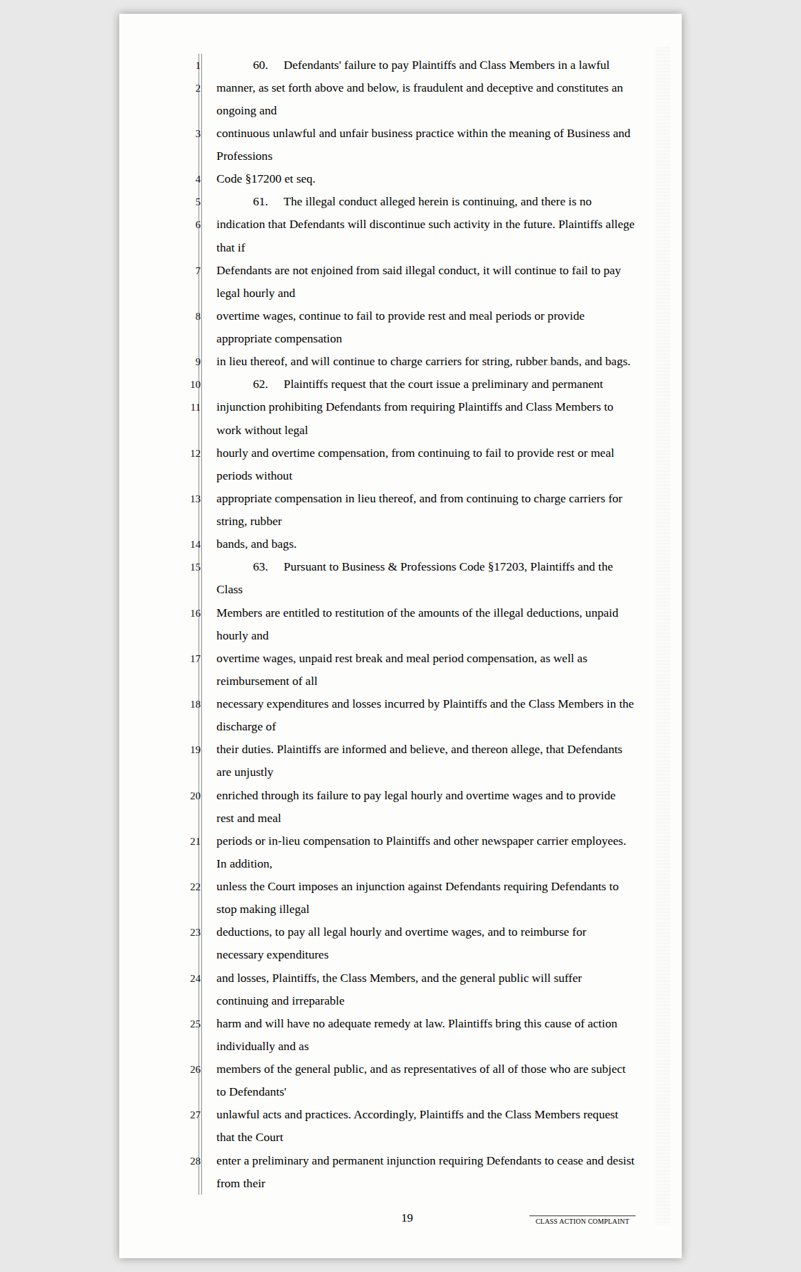60. Defendants' failure to pay Plaintiffs and Class Members in a lawful
manner, as set forth above and below, is fraudulent and deceptive and constitutes an ongoing and
continuous unlawful and unfair business practice within the meaning of Business and Professions
Code §17200 et seq.
61. The illegal conduct alleged herein is continuing, and there is no
indication that Defendants will discontinue such activity in the future. Plaintiffs allege that if
Defendants are not enjoined from said illegal conduct, it will continue to fail to pay legal hourly and
overtime wages, continue to fail to provide rest and meal periods or provide appropriate compensation
in lieu thereof, and will continue to charge carriers for string, rubber bands, and bags.
62. Plaintiffs request that the court issue a preliminary and permanent
injunction prohibiting Defendants from requiring Plaintiffs and Class Members to work without legal
hourly and overtime compensation, from continuing to fail to provide rest or meal periods without
appropriate compensation in lieu thereof, and from continuing to charge carriers for string, rubber
bands, and bags.
63. Pursuant to Business & Professions Code §17203, Plaintiffs and the Class
Members are entitled to restitution of the amounts of the illegal deductions, unpaid hourly and
overtime wages, unpaid rest break and meal period compensation, as well as reimbursement of all
necessary expenditures and losses incurred by Plaintiffs and the Class Members in the discharge of
their duties. Plaintiffs are informed and believe, and thereon allege, that Defendants are unjustly
enriched through its failure to pay legal hourly and overtime wages and to provide rest and meal
periods or in-lieu compensation to Plaintiffs and other newspaper carrier employees. In addition,
unless the Court imposes an injunction against Defendants requiring Defendants to stop making illegal
deductions, to pay all legal hourly and overtime wages, and to reimburse for necessary expenditures
and losses, Plaintiffs, the Class Members, and the general public will suffer continuing and irreparable
harm and will have no adequate remedy at law. Plaintiffs bring this cause of action individually and as
members of the general public, and as representatives of all of those who are subject to Defendants'
unlawful acts and practices. Accordingly, Plaintiffs and the Class Members request that the Court
enter a preliminary and permanent injunction requiring Defendants to cease and desist from their
——···
19
CLASS ACTION COMPLAINT